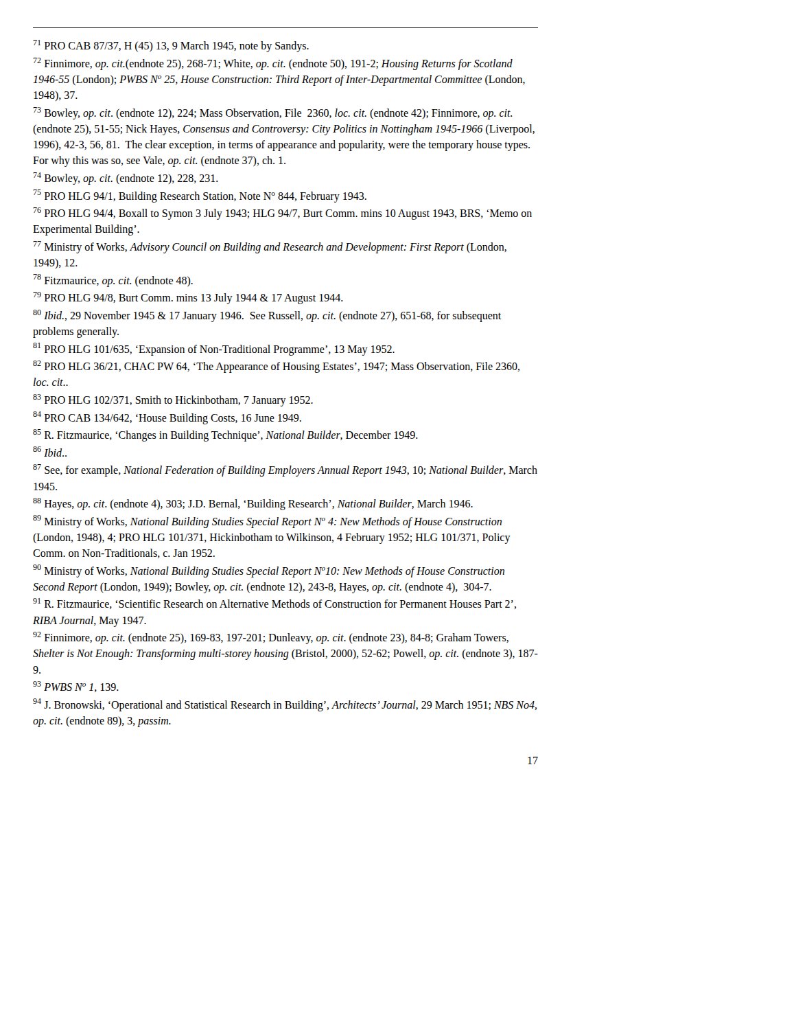71PRO CAB 87/37, H (45) 13, 9 March 1945, note by Sandys.
72Finnimore, op. cit.(endnote 25), 268-71; White, op. cit. (endnote 50), 191-2; Housing Returns for Scotland 1946-55 (London); PWBS No 25, House Construction: Third Report of Inter-Departmental Committee (London, 1948), 37.
73Bowley, op. cit. (endnote 12), 224; Mass Observation, File 2360, loc. cit. (endnote 42); Finnimore, op. cit. (endnote 25), 51-55; Nick Hayes, Consensus and Controversy: City Politics in Nottingham 1945-1966 (Liverpool, 1996), 42-3, 56, 81. The clear exception, in terms of appearance and popularity, were the temporary house types. For why this was so, see Vale, op. cit. (endnote 37), ch. 1.
74Bowley, op. cit. (endnote 12), 228, 231.
75PRO HLG 94/1, Building Research Station, Note No 844, February 1943.
76PRO HLG 94/4, Boxall to Symon 3 July 1943; HLG 94/7, Burt Comm. mins 10 August 1943, BRS, ‘Memo on Experimental Building’.
77Ministry of Works, Advisory Council on Building and Research and Development: First Report (London, 1949), 12.
78Fitzmaurice, op. cit. (endnote 48).
79PRO HLG 94/8, Burt Comm. mins 13 July 1944 & 17 August 1944.
80Ibid., 29 November 1945 & 17 January 1946. See Russell, op. cit. (endnote 27), 651-68, for subsequent problems generally.
81PRO HLG 101/635, ‘Expansion of Non-Traditional Programme’, 13 May 1952.
82PRO HLG 36/21, CHAC PW 64, ‘The Appearance of Housing Estates’, 1947; Mass Observation, File 2360, loc. cit..
83PRO HLG 102/371, Smith to Hickinbotham, 7 January 1952.
84PRO CAB 134/642, ‘House Building Costs, 16 June 1949.
85R. Fitzmaurice, ‘Changes in Building Technique’, National Builder, December 1949.
86Ibid..
87See, for example, National Federation of Building Employers Annual Report 1943, 10; National Builder, March 1945.
88Hayes, op. cit. (endnote 4), 303; J.D. Bernal, ‘Building Research’, National Builder, March 1946.
89Ministry of Works, National Building Studies Special Report No 4: New Methods of House Construction (London, 1948), 4; PRO HLG 101/371, Hickinbotham to Wilkinson, 4 February 1952; HLG 101/371, Policy Comm. on Non-Traditionals, c. Jan 1952.
90Ministry of Works, National Building Studies Special Report No10: New Methods of House Construction Second Report (London, 1949); Bowley, op. cit. (endnote 12), 243-8, Hayes, op. cit. (endnote 4), 304-7.
91R. Fitzmaurice, ‘Scientific Research on Alternative Methods of Construction for Permanent Houses Part 2’, RIBA Journal, May 1947.
92Finnimore, op. cit. (endnote 25), 169-83, 197-201; Dunleavy, op. cit. (endnote 23), 84-8; Graham Towers, Shelter is Not Enough: Transforming multi-storey housing (Bristol, 2000), 52-62; Powell, op. cit. (endnote 3), 187-9.
93PWBS No 1, 139.
94J. Bronowski, ‘Operational and Statistical Research in Building’, Architects’ Journal, 29 March 1951; NBS No4, op. cit. (endnote 89), 3, passim.
17